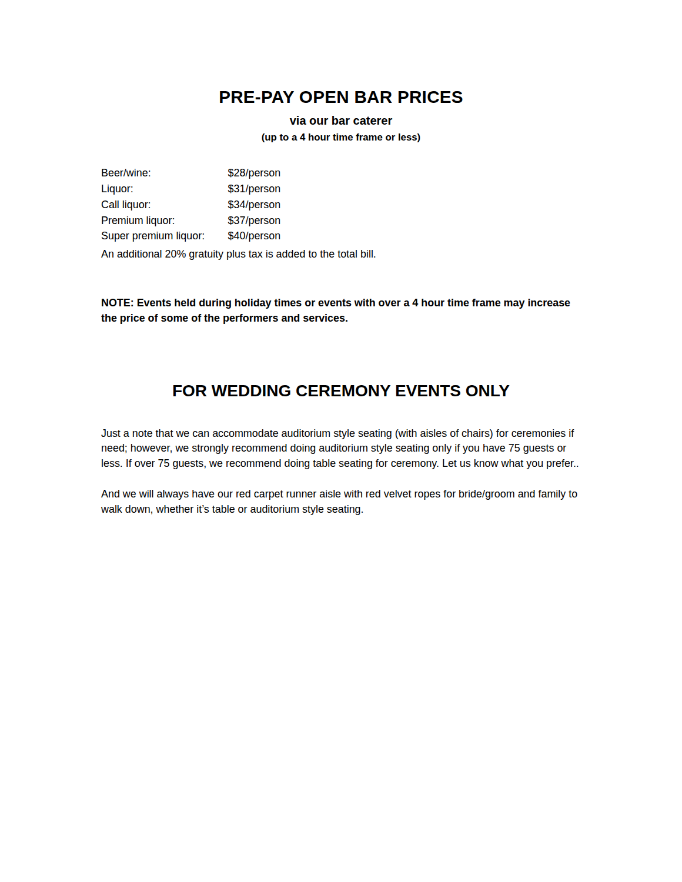PRE-PAY OPEN BAR PRICES
via our bar caterer
(up to a 4 hour time frame or less)
| Beer/wine: | $28/person |
| Liquor: | $31/person |
| Call liquor: | $34/person |
| Premium liquor: | $37/person |
| Super premium liquor: | $40/person |
An additional 20% gratuity plus tax is added to the total bill.
NOTE: Events held during holiday times or events with over a 4 hour time frame may increase the price of some of the performers and services.
FOR WEDDING CEREMONY EVENTS ONLY
Just a note that we can accommodate auditorium style seating (with aisles of chairs) for ceremonies if need; however, we strongly recommend doing auditorium style seating only if you have 75 guests or less. If over 75 guests, we recommend doing table seating for ceremony. Let us know what you prefer..
And we will always have our red carpet runner aisle with red velvet ropes for bride/groom and family to walk down, whether it’s table or auditorium style seating.